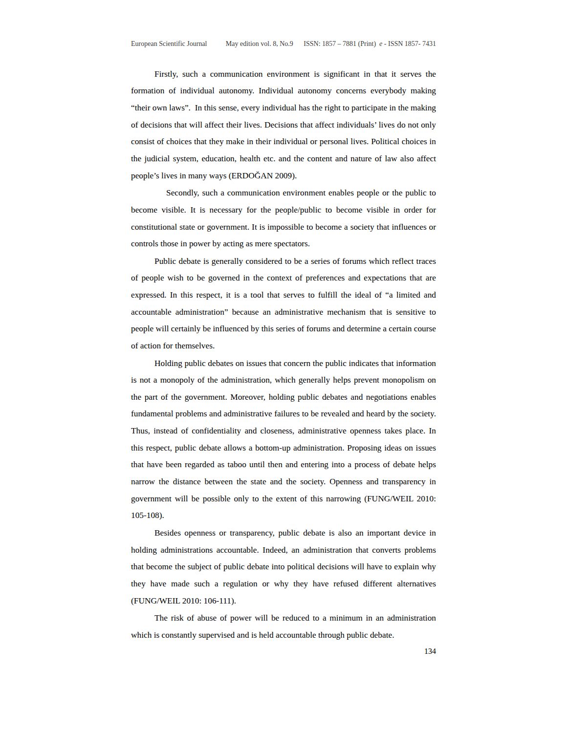European Scientific Journal May edition vol. 8, No.9 ISSN: 1857 – 7881 (Print) e - ISSN 1857- 7431
Firstly, such a communication environment is significant in that it serves the formation of individual autonomy. Individual autonomy concerns everybody making “their own laws”. In this sense, every individual has the right to participate in the making of decisions that will affect their lives. Decisions that affect individuals’ lives do not only consist of choices that they make in their individual or personal lives. Political choices in the judicial system, education, health etc. and the content and nature of law also affect people’s lives in many ways (ERDOĞAN 2009).
Secondly, such a communication environment enables people or the public to become visible. It is necessary for the people/public to become visible in order for constitutional state or government. It is impossible to become a society that influences or controls those in power by acting as mere spectators.
Public debate is generally considered to be a series of forums which reflect traces of people wish to be governed in the context of preferences and expectations that are expressed. In this respect, it is a tool that serves to fulfill the ideal of “a limited and accountable administration” because an administrative mechanism that is sensitive to people will certainly be influenced by this series of forums and determine a certain course of action for themselves.
Holding public debates on issues that concern the public indicates that information is not a monopoly of the administration, which generally helps prevent monopolism on the part of the government. Moreover, holding public debates and negotiations enables fundamental problems and administrative failures to be revealed and heard by the society. Thus, instead of confidentiality and closeness, administrative openness takes place. In this respect, public debate allows a bottom-up administration. Proposing ideas on issues that have been regarded as taboo until then and entering into a process of debate helps narrow the distance between the state and the society. Openness and transparency in government will be possible only to the extent of this narrowing (FUNG/WEIL 2010: 105-108).
Besides openness or transparency, public debate is also an important device in holding administrations accountable. Indeed, an administration that converts problems that become the subject of public debate into political decisions will have to explain why they have made such a regulation or why they have refused different alternatives (FUNG/WEIL 2010: 106-111).
The risk of abuse of power will be reduced to a minimum in an administration which is constantly supervised and is held accountable through public debate.
134